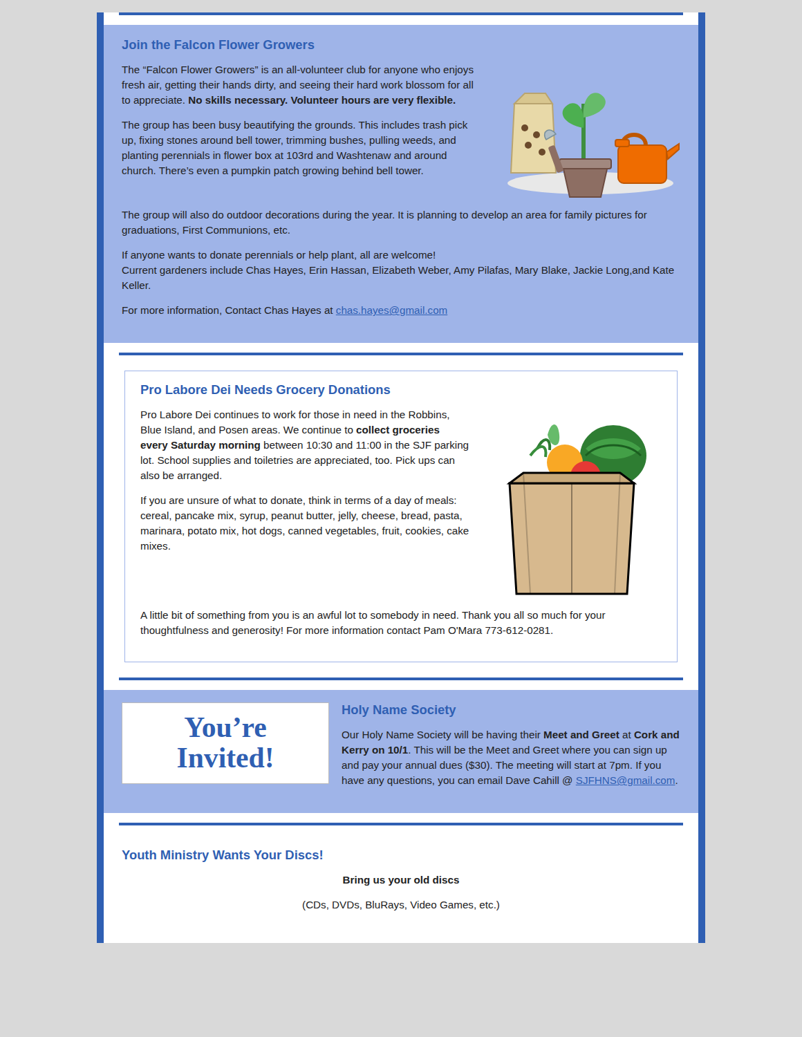Join the Falcon Flower Growers
The “Falcon Flower Growers” is an all-volunteer club for anyone who enjoys fresh air, getting their hands dirty, and seeing their hard work blossom for all to appreciate. No skills necessary. Volunteer hours are very flexible.
The group has been busy beautifying the grounds. This includes trash pick up, fixing stones around bell tower, trimming bushes, pulling weeds, and planting perennials in flower box at 103rd and Washtenaw and around church. There’s even a pumpkin patch growing behind bell tower.
The group will also do outdoor decorations during the year. It is planning to develop an area for family pictures for graduations, First Communions, etc.
If anyone wants to donate perennials or help plant, all are welcome!
Current gardeners include Chas Hayes, Erin Hassan, Elizabeth Weber, Amy Pilafas, Mary Blake, Jackie Long,and Kate Keller.
For more information, Contact Chas Hayes at chas.hayes@gmail.com
Pro Labore Dei Needs Grocery Donations
Pro Labore Dei continues to work for those in need in the Robbins, Blue Island, and Posen areas. We continue to collect groceries every Saturday morning between 10:30 and 11:00 in the SJF parking lot. School supplies and toiletries are appreciated, too. Pick ups can also be arranged.
If you are unsure of what to donate, think in terms of a day of meals: cereal, pancake mix, syrup, peanut butter, jelly, cheese, bread, pasta, marinara, potato mix, hot dogs, canned vegetables, fruit, cookies, cake mixes.
A little bit of something from you is an awful lot to somebody in need. Thank you all so much for your thoughtfulness and generosity! For more information contact Pam O'Mara 773-612-0281.
You’re Invited!
Holy Name Society
Our Holy Name Society will be having their Meet and Greet at Cork and Kerry on 10/1. This will be the Meet and Greet where you can sign up and pay your annual dues ($30). The meeting will start at 7pm. If you have any questions, you can email Dave Cahill @ SJFHNS@gmail.com.
Youth Ministry Wants Your Discs!
Bring us your old discs
(CDs, DVDs, BluRays, Video Games, etc.)